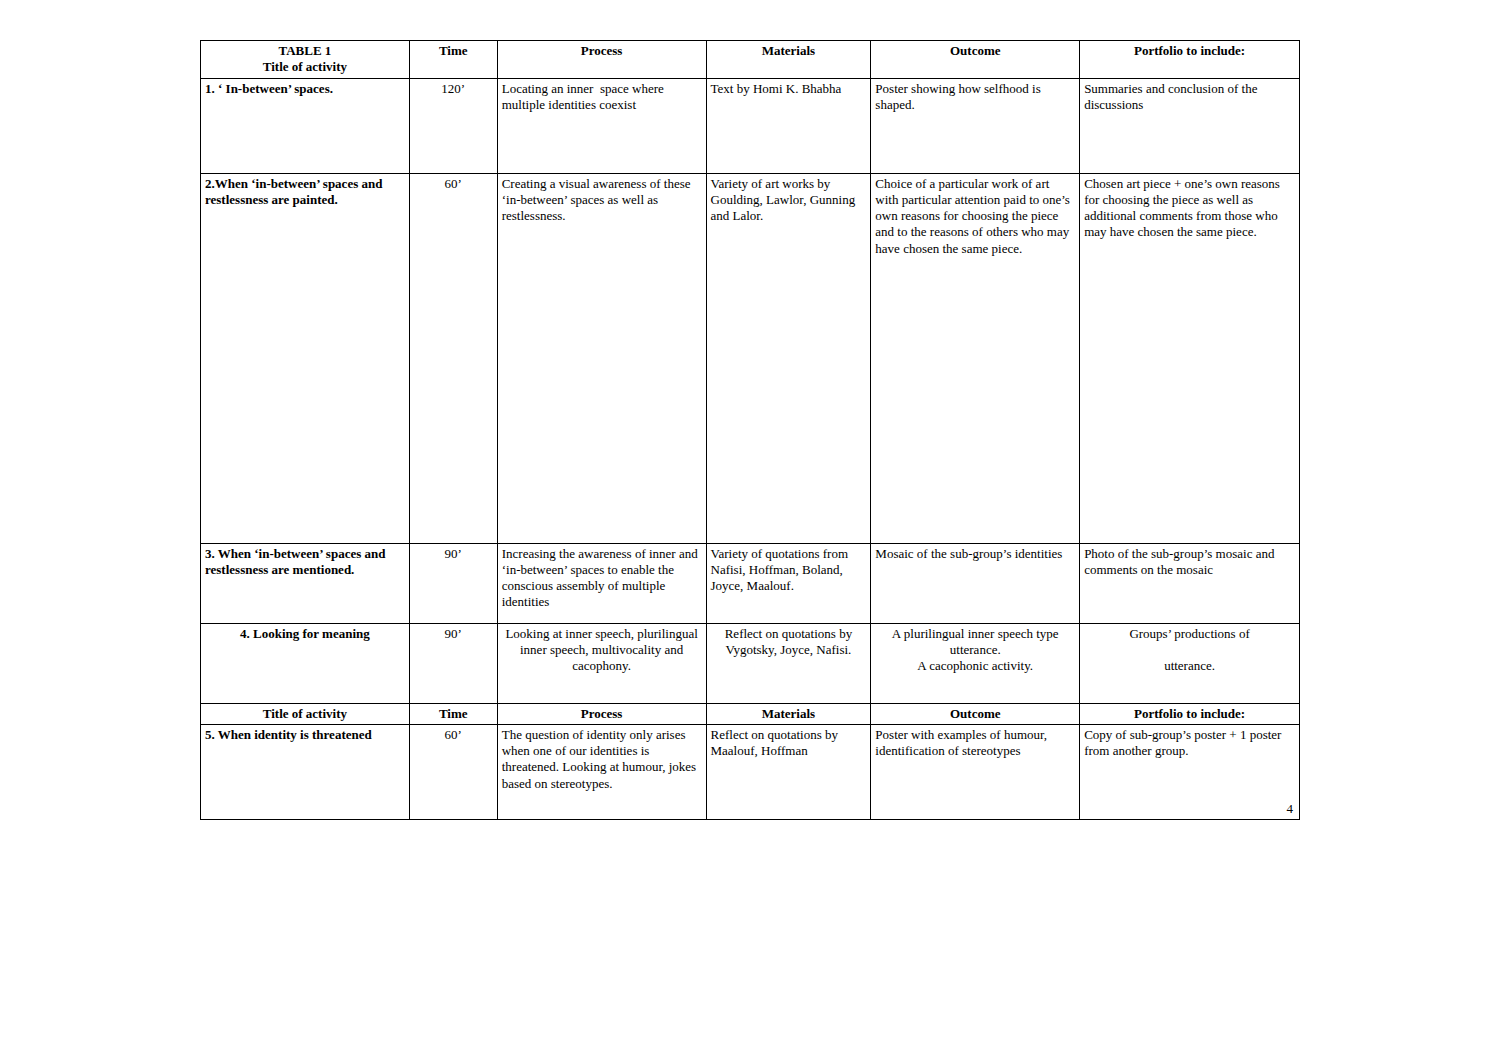| TABLE 1 Title of activity | Time | Process | Materials | Outcome | Portfolio to include: |
| --- | --- | --- | --- | --- | --- |
| 1. ‘ In-between’ spaces. | 120’ | Locating an inner space where multiple identities coexist | Text by Homi K. Bhabha | Poster showing how selfhood is shaped. | Summaries and conclusion of the discussions |
| 2.When ‘in-between’ spaces and restlessness are painted. | 60’ | Creating a visual awareness of these ‘in-between’ spaces as well as restlessness. | Variety of art works by Goulding, Lawlor, Gunning and Lalor. | Choice of a particular work of art with particular attention paid to one’s own reasons for choosing the piece and to the reasons of others who may have chosen the same piece. | Chosen art piece + one’s own reasons for choosing the piece as well as additional comments from those who may have chosen the same piece. |
| 3. When ‘in-between’ spaces and restlessness are mentioned. | 90’ | Increasing the awareness of inner and ‘in-between’ spaces to enable the conscious assembly of multiple identities | Variety of quotations from Nafisi, Hoffman, Boland, Joyce, Maalouf. | Mosaic of the sub-group’s identities | Photo of the sub-group’s mosaic and comments on the mosaic |
| 4. Looking for meaning | 90’ | Looking at inner speech, plurilingual inner speech, multivocality and cacophony. | Reflect on quotations by Vygotsky, Joyce, Nafisi. | A plurilingual inner speech type utterance. A cacophonic activity. | Groups’ productions of utterance. |
| Title of activity | Time | Process | Materials | Outcome | Portfolio to include: |
| 5. When identity is threatened | 60’ | The question of identity only arises when one of our identities is threatened. Looking at humour, jokes based on stereotypes. | Reflect on quotations by Maalouf, Hoffman | Poster with examples of humour, identification of stereotypes | Copy of sub-group’s poster + 1 poster from another group. 4 |